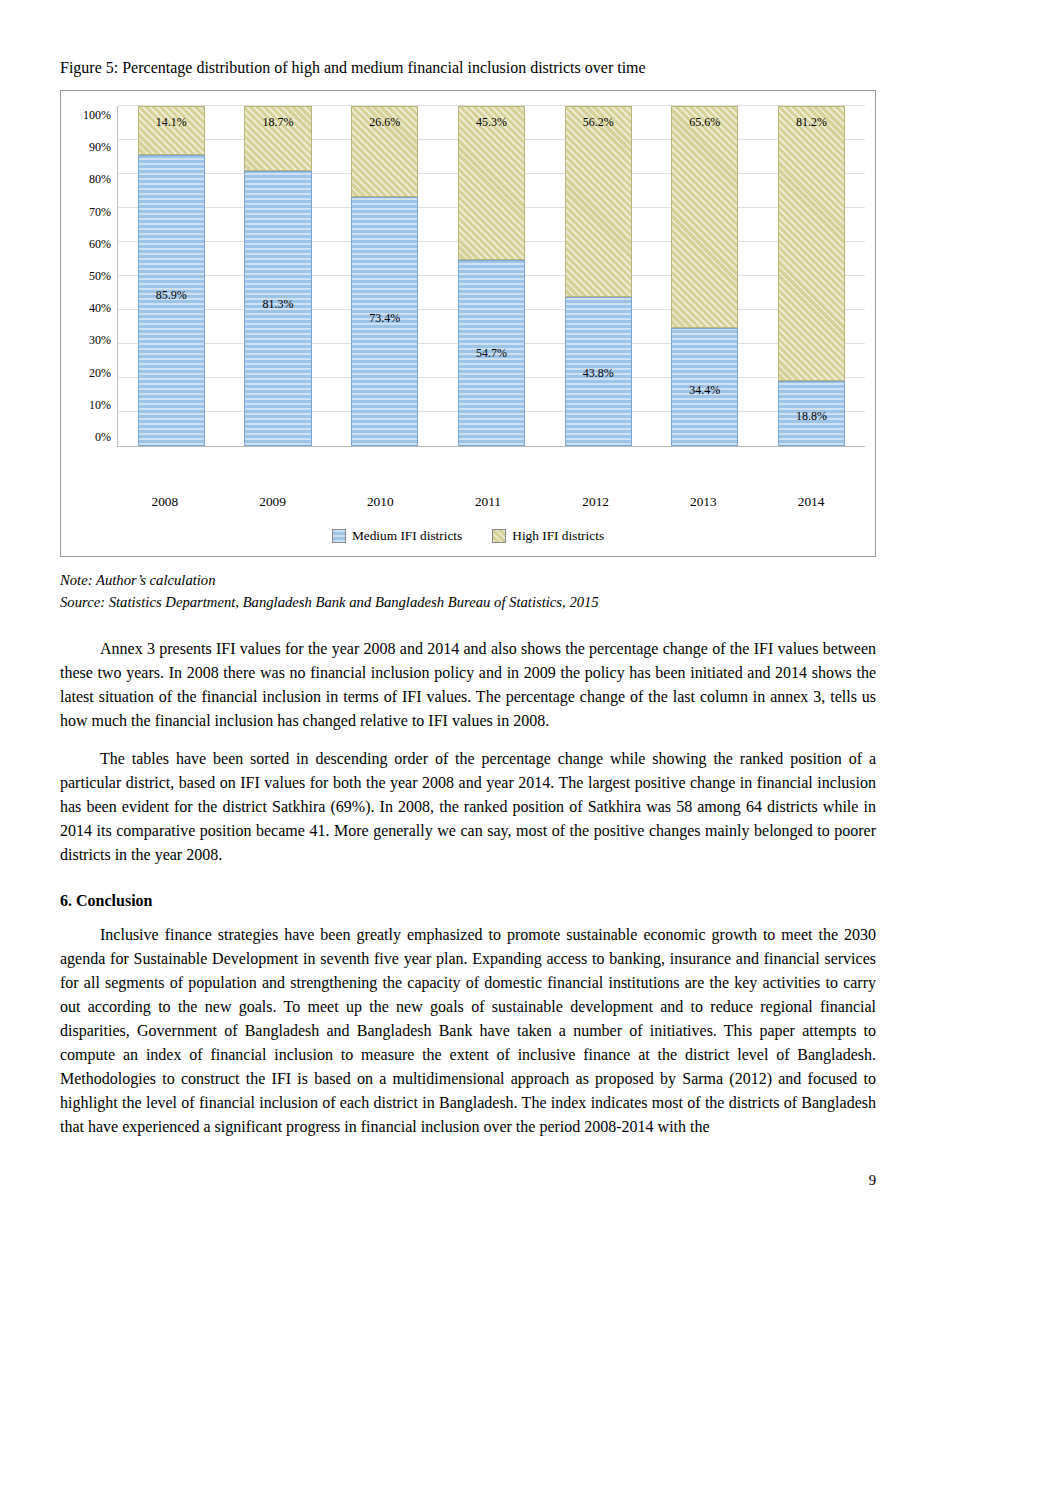Figure 5: Percentage distribution of high and medium financial inclusion districts over time
100% 90% 80% 70% 60% 50% 40% 30% 20% 10% 0%
14.1%
85.9%
18.7%
81.3%
26.6%
73.4%
45.3%
54.7%
56.2%
43.8%
65.6%
34.4%
81.2%
18.8%
2008 2009 2010 2011 2012 2013 2014
Medium IFI districts
High IFI districts
Note: Author’s calculation
Source: Statistics Department, Bangladesh Bank and Bangladesh Bureau of Statistics, 2015
Annex 3 presents IFI values for the year 2008 and 2014 and also shows the percentage change of the IFI values between these two years. In 2008 there was no financial inclusion policy and in 2009 the policy has been initiated and 2014 shows the latest situation of the financial inclusion in terms of IFI values. The percentage change of the last column in annex 3, tells us how much the financial inclusion has changed relative to IFI values in 2008.
The tables have been sorted in descending order of the percentage change while showing the ranked position of a particular district, based on IFI values for both the year 2008 and year 2014. The largest positive change in financial inclusion has been evident for the district Satkhira (69%). In 2008, the ranked position of Satkhira was 58 among 64 districts while in 2014 its comparative position became 41. More generally we can say, most of the positive changes mainly belonged to poorer districts in the year 2008.
6. Conclusion
Inclusive finance strategies have been greatly emphasized to promote sustainable economic growth to meet the 2030 agenda for Sustainable Development in seventh five year plan. Expanding access to banking, insurance and financial services for all segments of population and strengthening the capacity of domestic financial institutions are the key activities to carry out according to the new goals. To meet up the new goals of sustainable development and to reduce regional financial disparities, Government of Bangladesh and Bangladesh Bank have taken a number of initiatives. This paper attempts to compute an index of financial inclusion to measure the extent of inclusive finance at the district level of Bangladesh. Methodologies to construct the IFI is based on a multidimensional approach as proposed by Sarma (2012) and focused to highlight the level of financial inclusion of each district in Bangladesh. The index indicates most of the districts of Bangladesh that have experienced a significant progress in financial inclusion over the period 2008-2014 with the
9